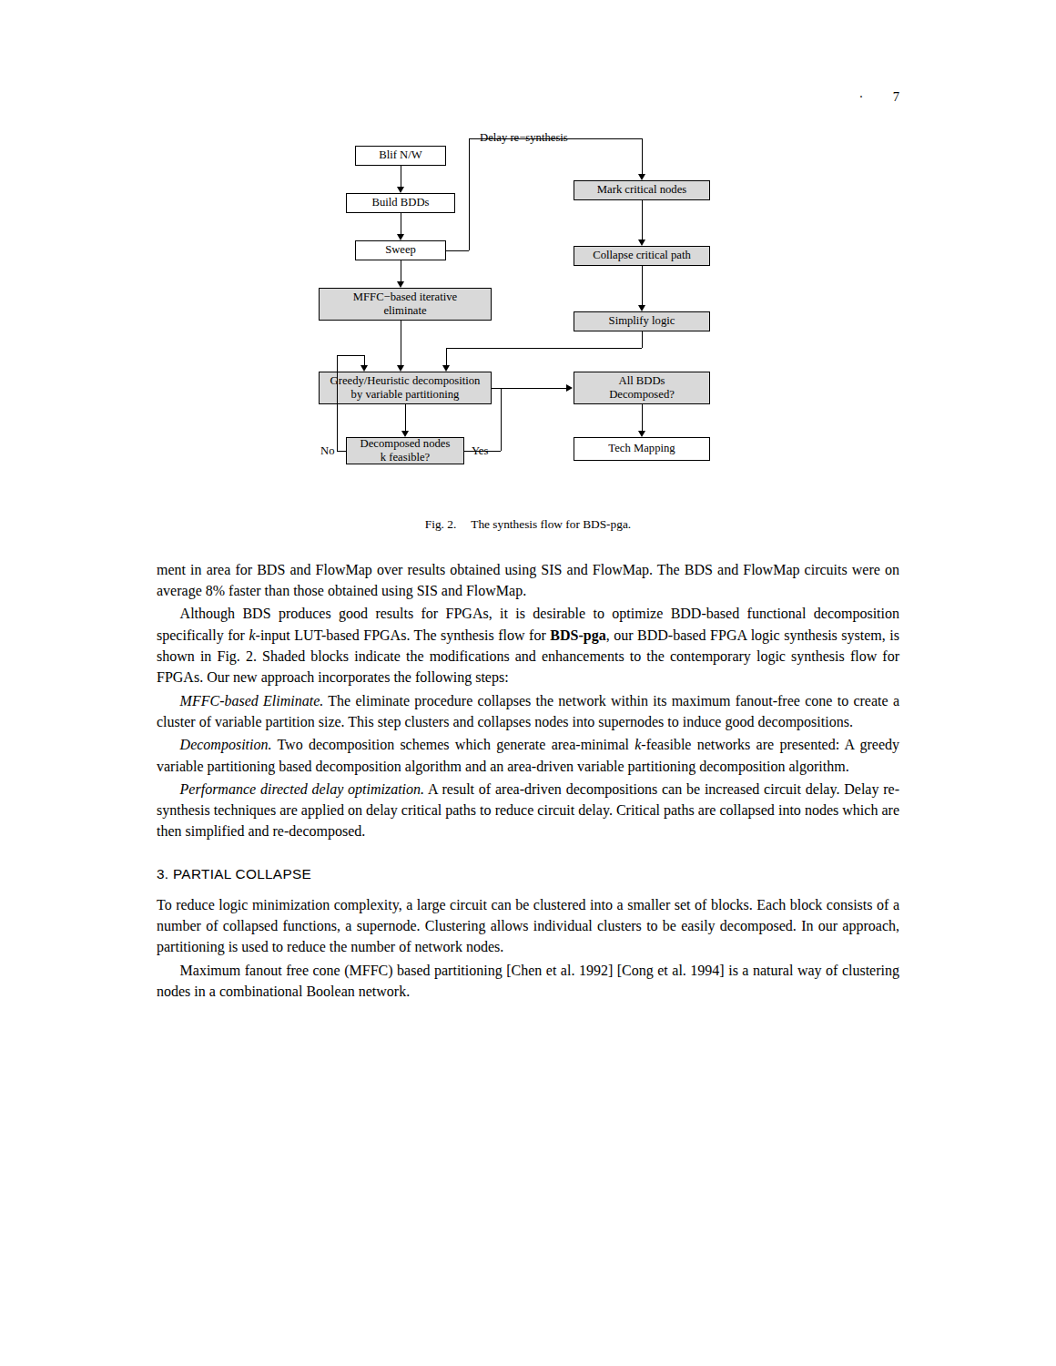·7
Blif N/W
Build BDDs
Sweep
MFFC−based iterative
eliminate
Greedy/Heuristic decomposition
by variable partitioning
Decomposed nodes
k feasible?
Mark critical nodes
Collapse critical path
Simplify logic
All BDDs
Decomposed?
Tech Mapping
Delay re−synthesis
No
Yes
Fig. 2. The synthesis flow for BDS-pga.
ment in area for BDS and FlowMap over results obtained using SIS and FlowMap. The BDS and FlowMap circuits were on average 8% faster than those obtained using SIS and FlowMap.
Although BDS produces good results for FPGAs, it is desirable to optimize BDD-based functional decomposition specifically for k-input LUT-based FPGAs. The synthesis flow for BDS-pga, our BDD-based FPGA logic synthesis system, is shown in Fig. 2. Shaded blocks indicate the modifications and enhancements to the contemporary logic synthesis flow for FPGAs. Our new approach incorporates the following steps:
MFFC-based Eliminate. The eliminate procedure collapses the network within its maximum fanout-free cone to create a cluster of variable partition size. This step clusters and collapses nodes into supernodes to induce good decompositions.
Decomposition. Two decomposition schemes which generate area-minimal k-feasible networks are presented: A greedy variable partitioning based decomposition algorithm and an area-driven variable partitioning decomposition algorithm.
Performance directed delay optimization. A result of area-driven decompositions can be increased circuit delay. Delay re-synthesis techniques are applied on delay critical paths to reduce circuit delay. Critical paths are collapsed into nodes which are then simplified and re-decomposed.
3. PARTIAL COLLAPSE
To reduce logic minimization complexity, a large circuit can be clustered into a smaller set of blocks. Each block consists of a number of collapsed functions, a supernode. Clustering allows individual clusters to be easily decomposed. In our approach, partitioning is used to reduce the number of network nodes.
Maximum fanout free cone (MFFC) based partitioning [Chen et al. 1992] [Cong et al. 1994] is a natural way of clustering nodes in a combinational Boolean network.